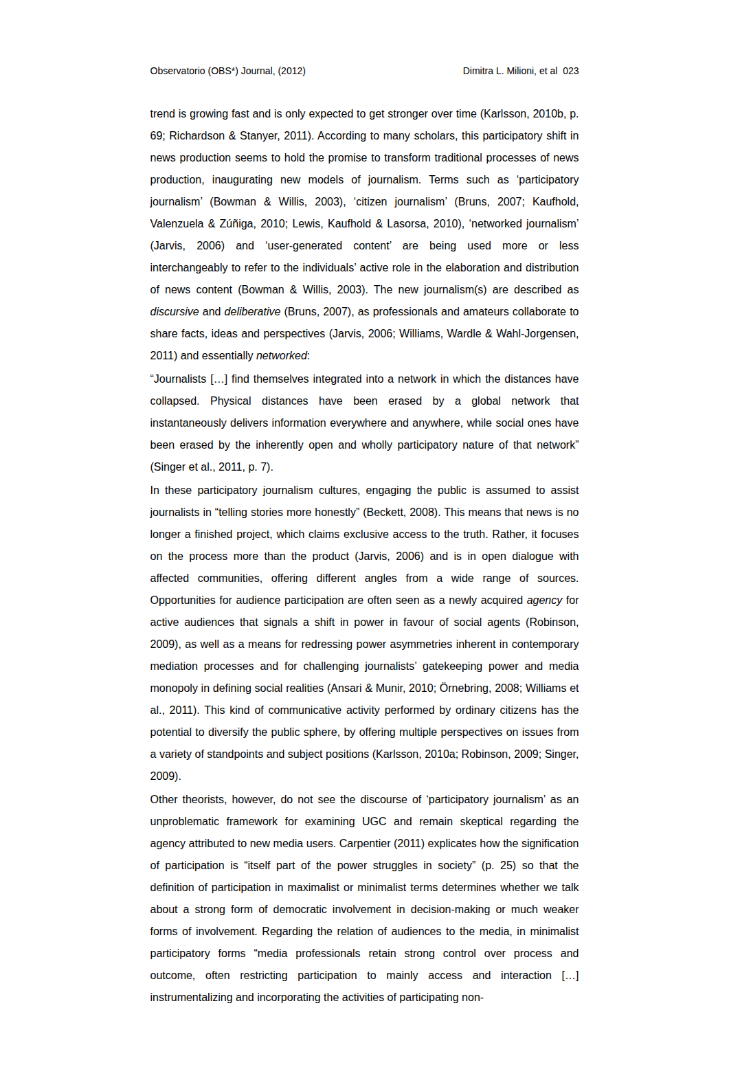Observatorio (OBS*) Journal, (2012) Dimitra L. Milioni, et al 023
trend is growing fast and is only expected to get stronger over time (Karlsson, 2010b, p. 69; Richardson & Stanyer, 2011). According to many scholars, this participatory shift in news production seems to hold the promise to transform traditional processes of news production, inaugurating new models of journalism. Terms such as ‘participatory journalism’ (Bowman & Willis, 2003), ‘citizen journalism’ (Bruns, 2007; Kaufhold, Valenzuela & Zúñiga, 2010; Lewis, Kaufhold & Lasorsa, 2010), ‘networked journalism’ (Jarvis, 2006) and ‘user-generated content’ are being used more or less interchangeably to refer to the individuals’ active role in the elaboration and distribution of news content (Bowman & Willis, 2003). The new journalism(s) are described as discursive and deliberative (Bruns, 2007), as professionals and amateurs collaborate to share facts, ideas and perspectives (Jarvis, 2006; Williams, Wardle & Wahl-Jorgensen, 2011) and essentially networked:
“Journalists […] find themselves integrated into a network in which the distances have collapsed. Physical distances have been erased by a global network that instantaneously delivers information everywhere and anywhere, while social ones have been erased by the inherently open and wholly participatory nature of that network” (Singer et al., 2011, p. 7).
In these participatory journalism cultures, engaging the public is assumed to assist journalists in “telling stories more honestly” (Beckett, 2008). This means that news is no longer a finished project, which claims exclusive access to the truth. Rather, it focuses on the process more than the product (Jarvis, 2006) and is in open dialogue with affected communities, offering different angles from a wide range of sources. Opportunities for audience participation are often seen as a newly acquired agency for active audiences that signals a shift in power in favour of social agents (Robinson, 2009), as well as a means for redressing power asymmetries inherent in contemporary mediation processes and for challenging journalists’ gatekeeping power and media monopoly in defining social realities (Ansari & Munir, 2010; Örnebring, 2008; Williams et al., 2011). This kind of communicative activity performed by ordinary citizens has the potential to diversify the public sphere, by offering multiple perspectives on issues from a variety of standpoints and subject positions (Karlsson, 2010a; Robinson, 2009; Singer, 2009).
Other theorists, however, do not see the discourse of ‘participatory journalism’ as an unproblematic framework for examining UGC and remain skeptical regarding the agency attributed to new media users. Carpentier (2011) explicates how the signification of participation is “itself part of the power struggles in society” (p. 25) so that the definition of participation in maximalist or minimalist terms determines whether we talk about a strong form of democratic involvement in decision-making or much weaker forms of involvement. Regarding the relation of audiences to the media, in minimalist participatory forms “media professionals retain strong control over process and outcome, often restricting participation to mainly access and interaction […] instrumentalizing and incorporating the activities of participating non-